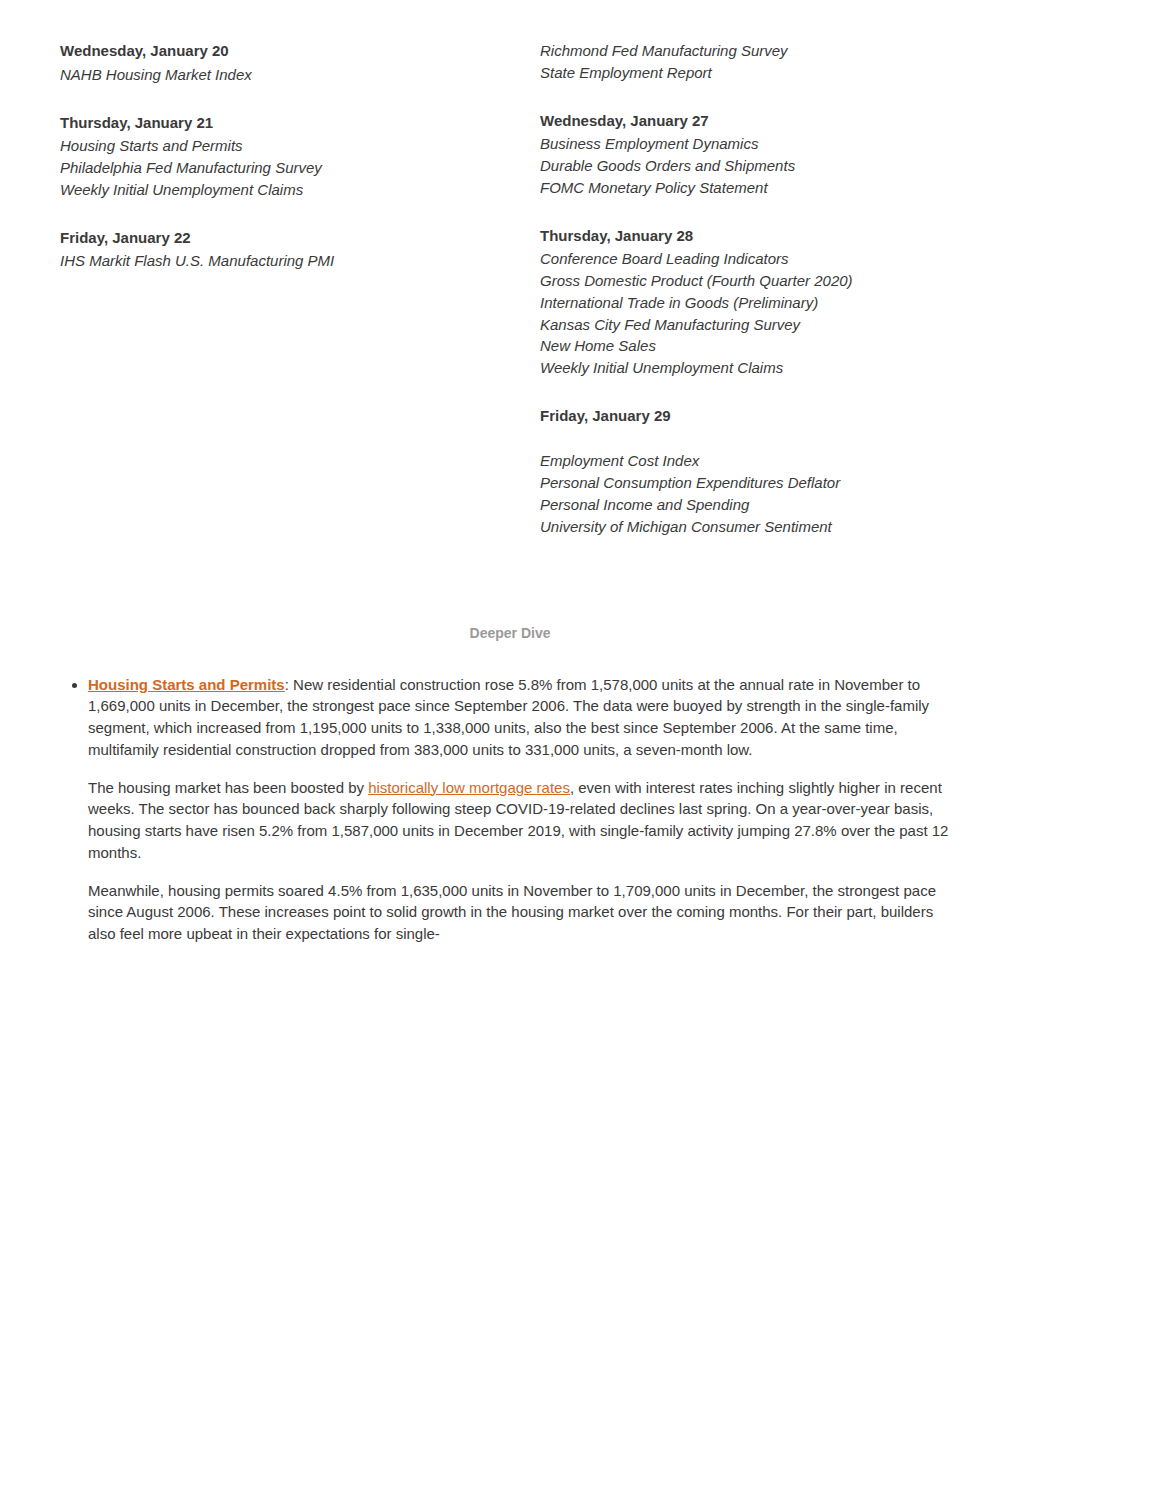Wednesday, January 20
NAHB Housing Market Index
Thursday, January 21
Housing Starts and Permits
Philadelphia Fed Manufacturing Survey
Weekly Initial Unemployment Claims
Friday, January 22
IHS Markit Flash U.S. Manufacturing PMI
Richmond Fed Manufacturing Survey
State Employment Report
Wednesday, January 27
Business Employment Dynamics
Durable Goods Orders and Shipments
FOMC Monetary Policy Statement
Thursday, January 28
Conference Board Leading Indicators
Gross Domestic Product (Fourth Quarter 2020)
International Trade in Goods (Preliminary)
Kansas City Fed Manufacturing Survey
New Home Sales
Weekly Initial Unemployment Claims
Friday, January 29
Employment Cost Index
Personal Consumption Expenditures Deflator
Personal Income and Spending
University of Michigan Consumer Sentiment
Deeper Dive
Housing Starts and Permits: New residential construction rose 5.8% from 1,578,000 units at the annual rate in November to 1,669,000 units in December, the strongest pace since September 2006. The data were buoyed by strength in the single-family segment, which increased from 1,195,000 units to 1,338,000 units, also the best since September 2006. At the same time, multifamily residential construction dropped from 383,000 units to 331,000 units, a seven-month low.
The housing market has been boosted by historically low mortgage rates, even with interest rates inching slightly higher in recent weeks. The sector has bounced back sharply following steep COVID-19-related declines last spring. On a year-over-year basis, housing starts have risen 5.2% from 1,587,000 units in December 2019, with single-family activity jumping 27.8% over the past 12 months.
Meanwhile, housing permits soared 4.5% from 1,635,000 units in November to 1,709,000 units in December, the strongest pace since August 2006. These increases point to solid growth in the housing market over the coming months. For their part, builders also feel more upbeat in their expectations for single-